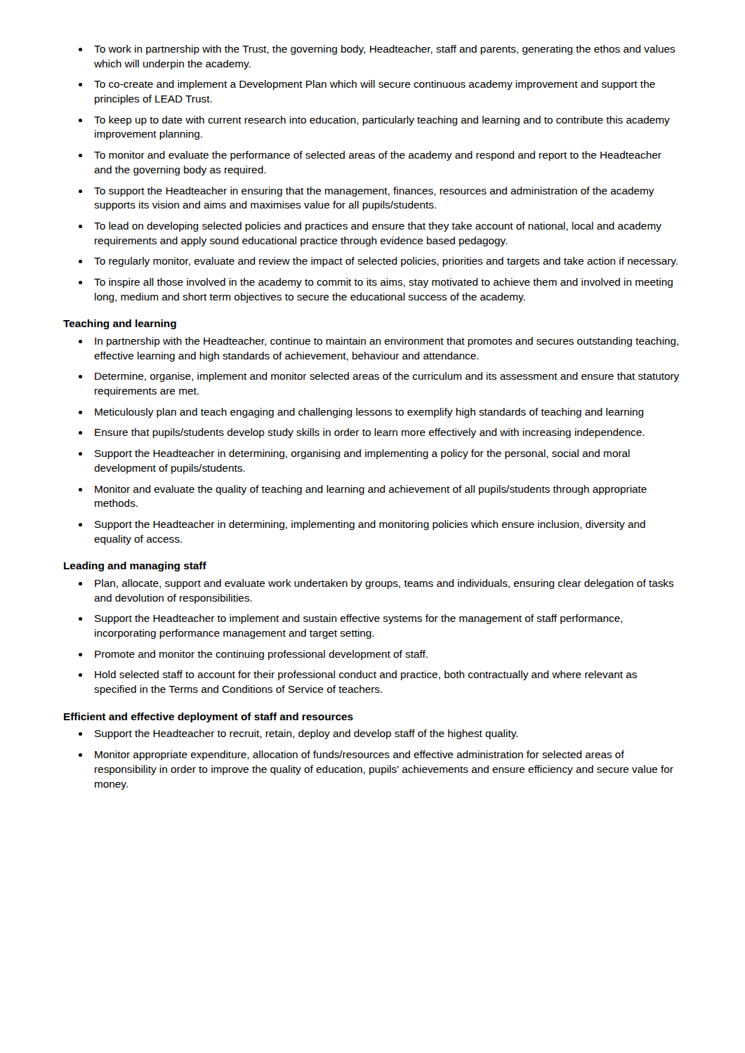To work in partnership with the Trust, the governing body, Headteacher, staff and parents, generating the ethos and values which will underpin the academy.
To co-create and implement a Development Plan which will secure continuous academy improvement and support the principles of LEAD Trust.
To keep up to date with current research into education, particularly teaching and learning and to contribute this academy improvement planning.
To monitor and evaluate the performance of selected areas of the academy and respond and report to the Headteacher and the governing body as required.
To support the Headteacher in ensuring that the management, finances, resources and administration of the academy supports its vision and aims and maximises value for all pupils/students.
To lead on developing selected policies and practices and ensure that they take account of national, local and academy requirements and apply sound educational practice through evidence based pedagogy.
To regularly monitor, evaluate and review the impact of selected policies, priorities and targets and take action if necessary.
To inspire all those involved in the academy to commit to its aims, stay motivated to achieve them and involved in meeting long, medium and short term objectives to secure the educational success of the academy.
Teaching and learning
In partnership with the Headteacher, continue to maintain an environment that promotes and secures outstanding teaching, effective learning and high standards of achievement, behaviour and attendance.
Determine, organise, implement and monitor selected areas of the curriculum and its assessment and ensure that statutory requirements are met.
Meticulously plan and teach engaging and challenging lessons to exemplify high standards of teaching and learning
Ensure that pupils/students develop study skills in order to learn more effectively and with increasing independence.
Support the Headteacher in determining, organising and implementing a policy for the personal, social and moral development of pupils/students.
Monitor and evaluate the quality of teaching and learning and achievement of all pupils/students through appropriate methods.
Support the Headteacher in determining, implementing and monitoring policies which ensure inclusion, diversity and equality of access.
Leading and managing staff
Plan, allocate, support and evaluate work undertaken by groups, teams and individuals, ensuring clear delegation of tasks and devolution of responsibilities.
Support the Headteacher to implement and sustain effective systems for the management of staff performance, incorporating performance management and target setting.
Promote and monitor the continuing professional development of staff.
Hold selected staff to account for their professional conduct and practice, both contractually and where relevant as specified in the Terms and Conditions of Service of teachers.
Efficient and effective deployment of staff and resources
Support the Headteacher to recruit, retain, deploy and develop staff of the highest quality.
Monitor appropriate expenditure, allocation of funds/resources and effective administration for selected areas of responsibility in order to improve the quality of education, pupils' achievements and ensure efficiency and secure value for money.